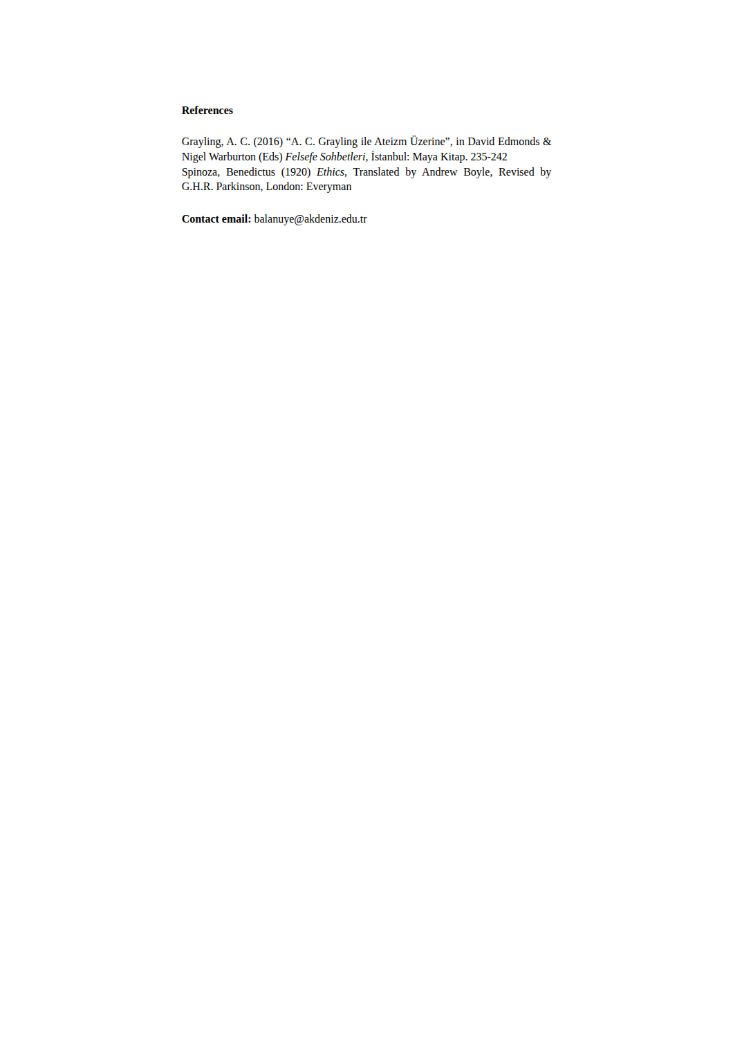References
Grayling, A. C. (2016) “A. C. Grayling ile Ateizm Üzerine”, in David Edmonds & Nigel Warburton (Eds) Felsefe Sohbetleri, İstanbul: Maya Kitap. 235-242
Spinoza, Benedictus (1920) Ethics, Translated by Andrew Boyle, Revised by G.H.R. Parkinson, London: Everyman
Contact email: balanuye@akdeniz.edu.tr